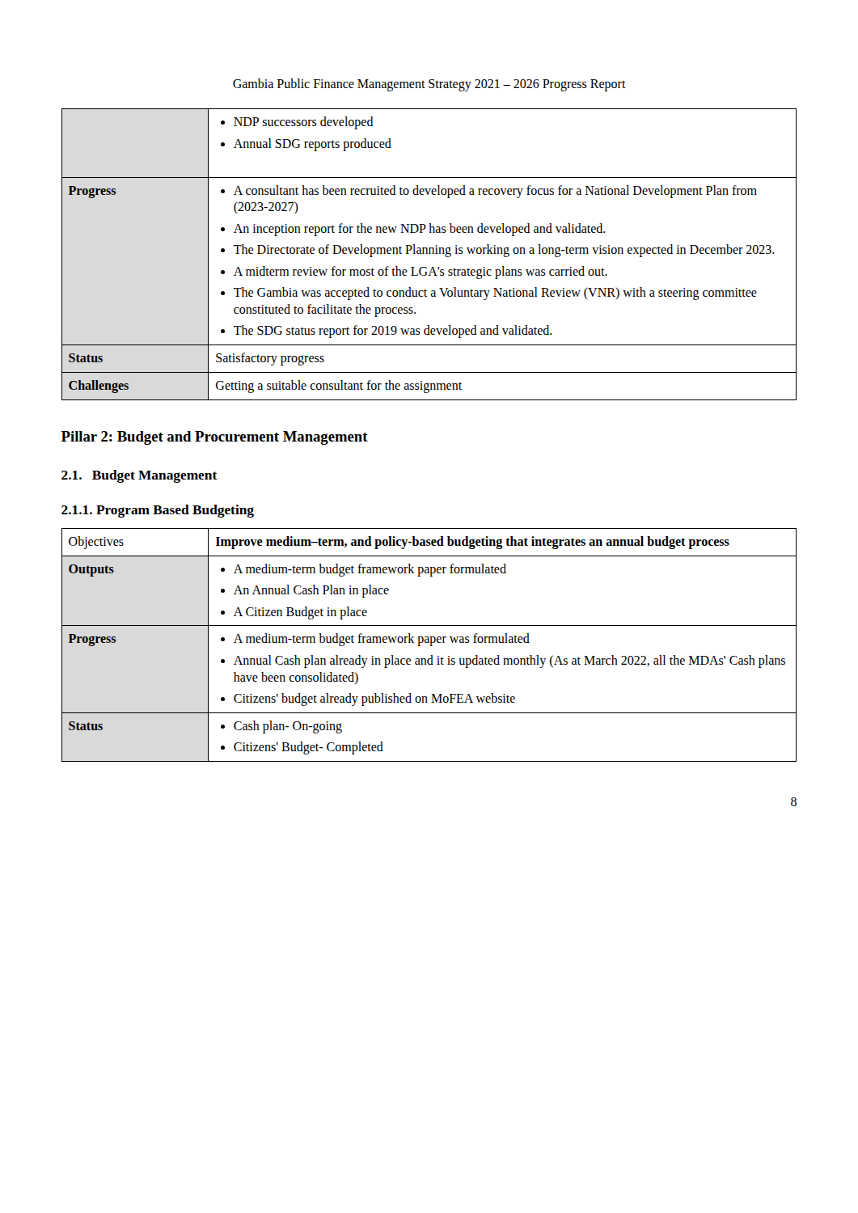Gambia Public Finance Management Strategy 2021 – 2026 Progress Report
| | NDP successors developed Annual SDG reports produced |
| Progress | A consultant has been recruited to developed a recovery focus for a National Development Plan from (2023-2027) An inception report for the new NDP has been developed and validated. The Directorate of Development Planning is working on a long-term vision expected in December 2023. A midterm review for most of the LGA's strategic plans was carried out. The Gambia was accepted to conduct a Voluntary National Review (VNR) with a steering committee constituted to facilitate the process. The SDG status report for 2019 was developed and validated. |
| Status | Satisfactory progress |
| Challenges | Getting a suitable consultant for the assignment |
Pillar 2: Budget and Procurement Management
2.1. Budget Management
2.1.1. Program Based Budgeting
| Objectives | Improve medium–term, and policy-based budgeting that integrates an annual budget process |
| Outputs | A medium-term budget framework paper formulated An Annual Cash Plan in place A Citizen Budget in place |
| Progress | A medium-term budget framework paper was formulated Annual Cash plan already in place and it is updated monthly (As at March 2022, all the MDAs' Cash plans have been consolidated) Citizens' budget already published on MoFEA website |
| Status | Cash plan- On-going Citizens' Budget- Completed |
8